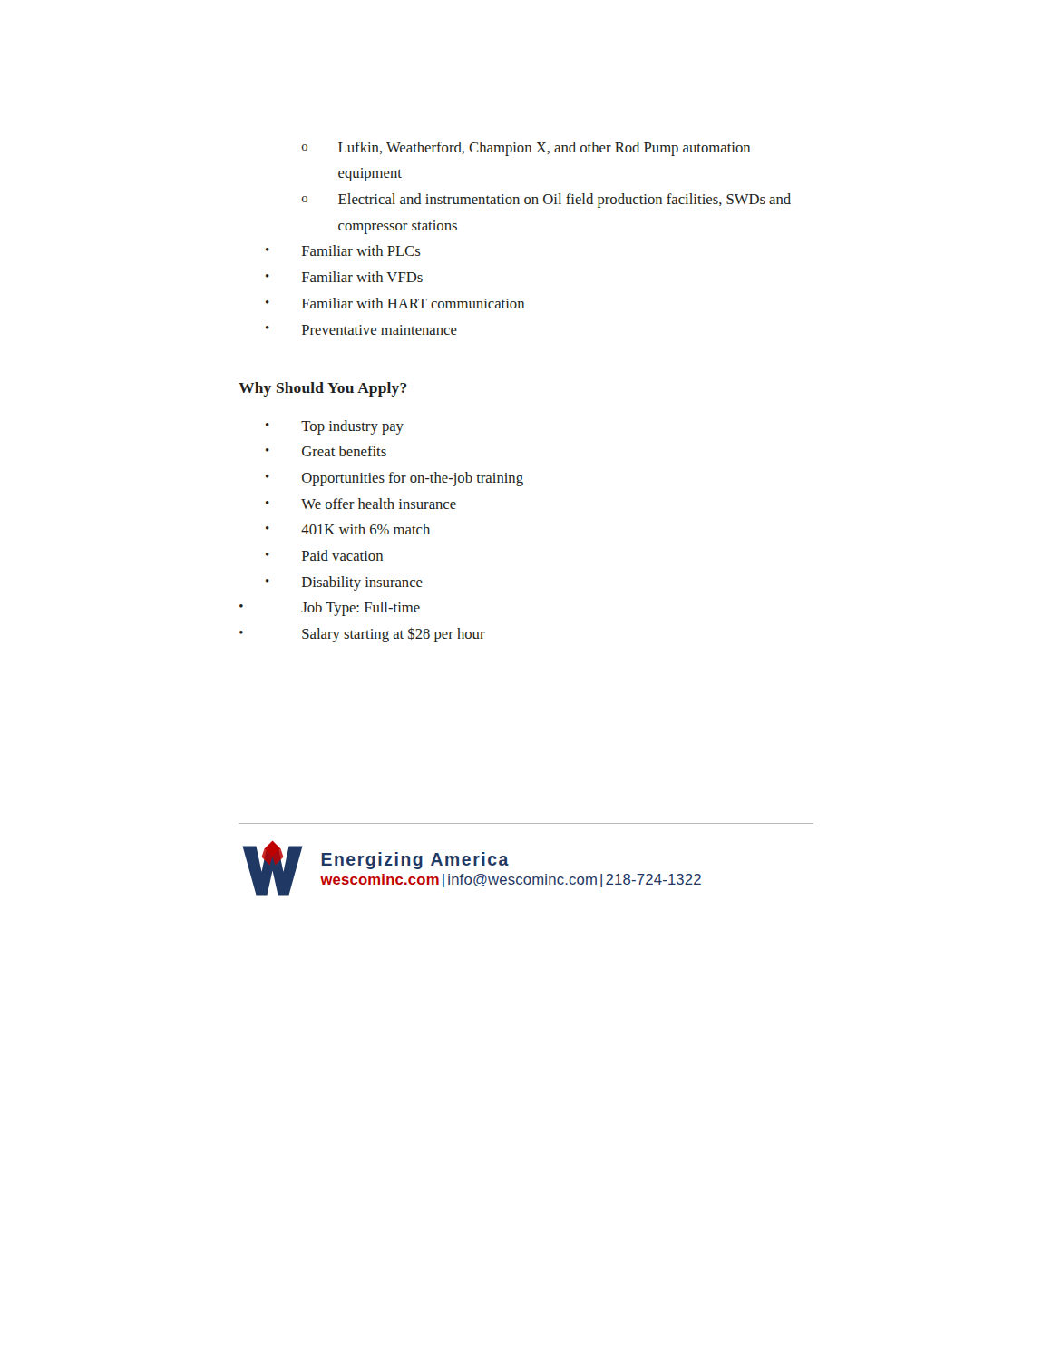Lufkin, Weatherford, Champion X, and other Rod Pump automation equipment
Electrical and instrumentation on Oil field production facilities, SWDs and compressor stations
Familiar with PLCs
Familiar with VFDs
Familiar with HART communication
Preventative maintenance
Why Should You Apply?
Top industry pay
Great benefits
Opportunities for on-the-job training
We offer health insurance
401K with 6% match
Paid vacation
Disability insurance
Job Type: Full-time
Salary starting at $28 per hour
Energizing America
wescominc.com|info@wescominc.com|218-724-1322